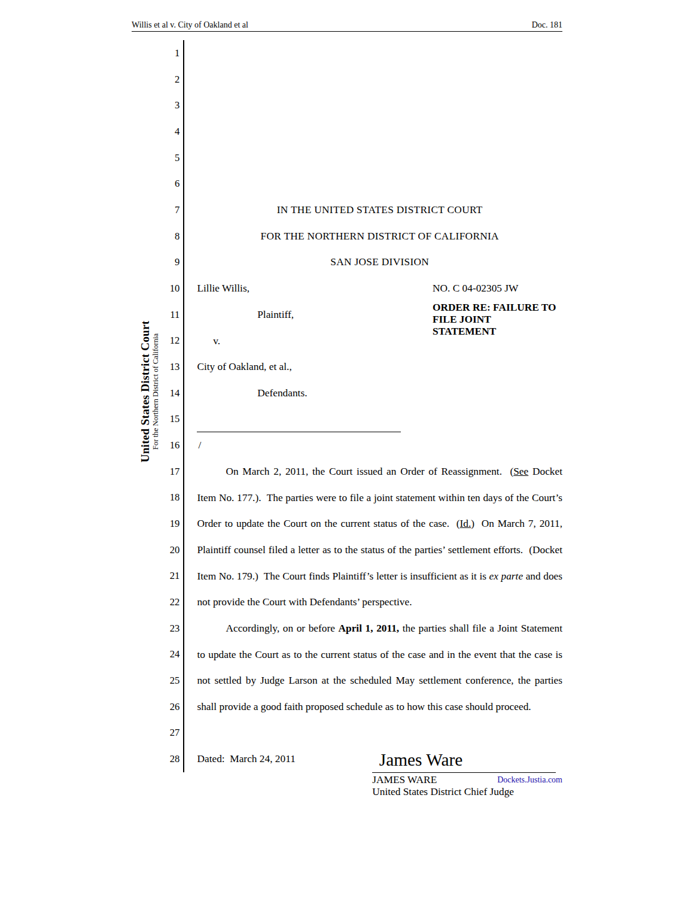Willis et al v. City of Oakland et al Doc. 181
United States District Court
For the Northern District of California
1
2
3
4
5
6
7
8
9
10
11
12
13
14
15
16
17
18
19
20
21
22
23
24
25
26
27
28
IN THE UNITED STATES DISTRICT COURT
FOR THE NORTHERN DISTRICT OF CALIFORNIA
SAN JOSE DIVISION
| Lillie Willis, | NO. C 04-02305 JW |
| Plaintiff, v. | ORDER RE: FAILURE TO FILE JOINT STATEMENT |
| City of Oakland, et al., | |
| Defendants. | |
| / | |
On March 2, 2011, the Court issued an Order of Reassignment. (See Docket Item No. 177.). The parties were to file a joint statement within ten days of the Court’s Order to update the Court on the current status of the case. (Id.) On March 7, 2011, Plaintiff counsel filed a letter as to the status of the parties’ settlement efforts. (Docket Item No. 179.) The Court finds Plaintiff’s letter is insufficient as it is ex parte and does not provide the Court with Defendants’ perspective.
Accordingly, on or before April 1, 2011, the parties shall file a Joint Statement to update the Court as to the current status of the case and in the event that the case is not settled by Judge Larson at the scheduled May settlement conference, the parties shall provide a good faith proposed schedule as to how this case should proceed.
Dated: March 24, 2011
James Ware
JAMES WARE
United States District Chief Judge
Dockets.Justia.com